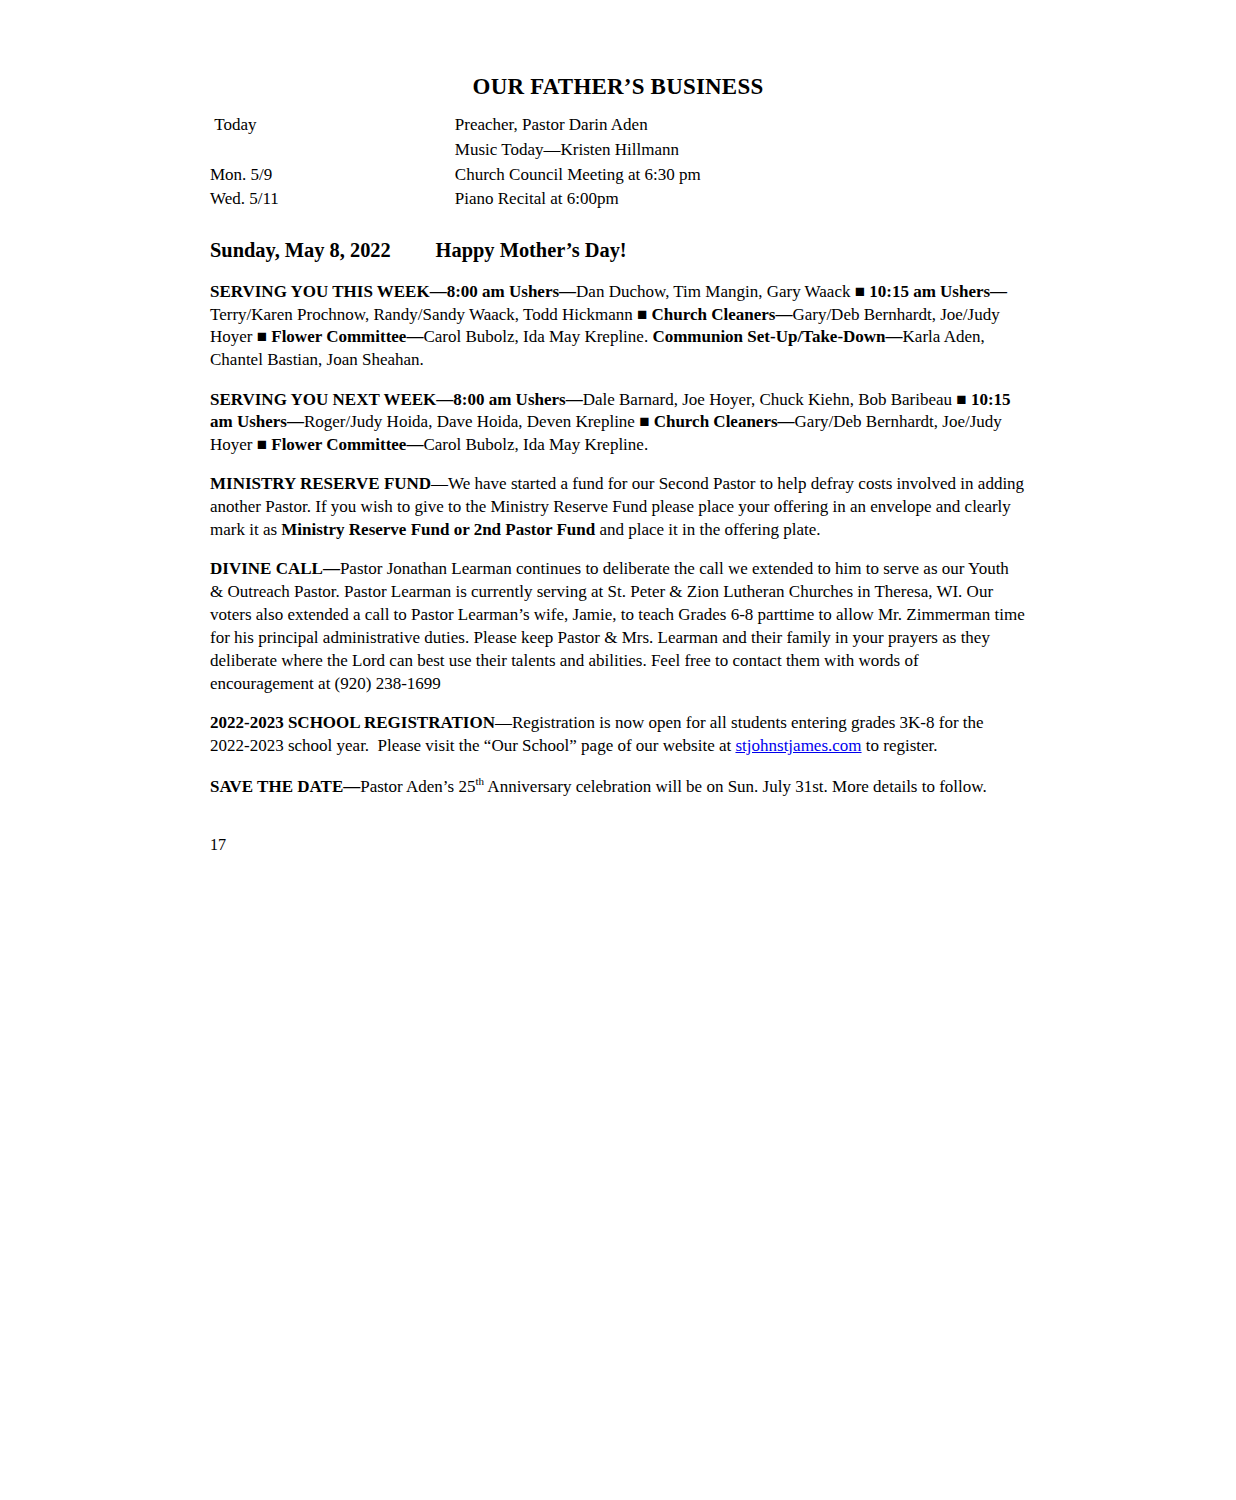OUR FATHER’S BUSINESS
| Today | Preacher, Pastor Darin Aden |
| | Music Today—Kristen Hillmann |
| Mon. 5/9 | Church Council Meeting at 6:30 pm |
| Wed. 5/11 | Piano Recital at 6:00pm |
Sunday, May 8, 2022 Happy Mother’s Day!
SERVING YOU THIS WEEK—8:00 am Ushers—Dan Duchow, Tim Mangin, Gary Waack ■ 10:15 am Ushers—Terry/Karen Prochnow, Randy/Sandy Waack, Todd Hickmann ■ Church Cleaners—Gary/Deb Bernhardt, Joe/Judy Hoyer ■ Flower Committee—Carol Bubolz, Ida May Krepline. Communion Set-Up/Take-Down—Karla Aden, Chantel Bastian, Joan Sheahan.
SERVING YOU NEXT WEEK—8:00 am Ushers—Dale Barnard, Joe Hoyer, Chuck Kiehn, Bob Baribeau ■ 10:15 am Ushers—Roger/Judy Hoida, Dave Hoida, Deven Krepline ■ Church Cleaners—Gary/Deb Bernhardt, Joe/Judy Hoyer ■ Flower Committee—Carol Bubolz, Ida May Krepline.
MINISTRY RESERVE FUND—We have started a fund for our Second Pastor to help defray costs involved in adding another Pastor. If you wish to give to the Ministry Reserve Fund please place your offering in an envelope and clearly mark it as Ministry Reserve Fund or 2nd Pastor Fund and place it in the offering plate.
DIVINE CALL—Pastor Jonathan Learman continues to deliberate the call we extended to him to serve as our Youth & Outreach Pastor. Pastor Learman is currently serving at St. Peter & Zion Lutheran Churches in Theresa, WI. Our voters also extended a call to Pastor Learman’s wife, Jamie, to teach Grades 6-8 parttime to allow Mr. Zimmerman time for his principal administrative duties. Please keep Pastor & Mrs. Learman and their family in your prayers as they deliberate where the Lord can best use their talents and abilities. Feel free to contact them with words of encouragement at (920) 238-1699
2022-2023 SCHOOL REGISTRATION—Registration is now open for all students entering grades 3K-8 for the 2022-2023 school year. Please visit the “Our School” page of our website at stjohnstjames.com to register.
SAVE THE DATE—Pastor Aden’s 25th Anniversary celebration will be on Sun. July 31st. More details to follow.
17